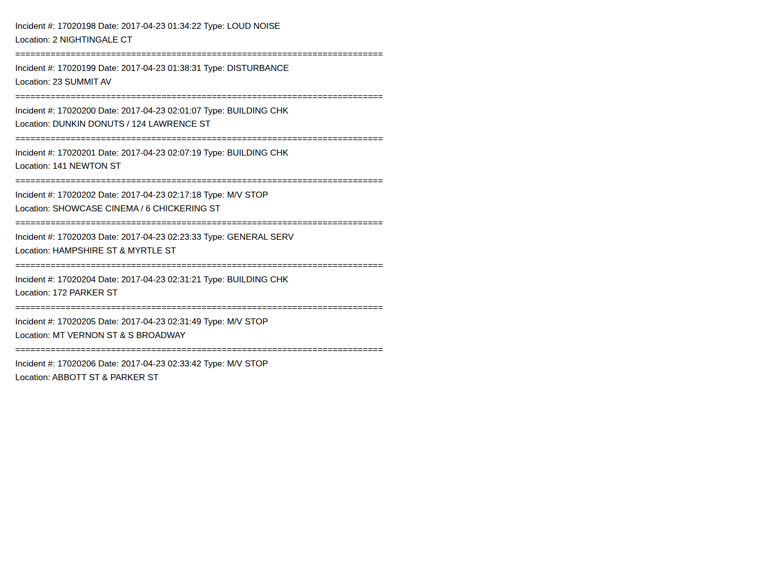Incident #: 17020198 Date: 2017-04-23 01:34:22 Type: LOUD NOISE
Location: 2 NIGHTINGALE CT
=========================================================================
Incident #: 17020199 Date: 2017-04-23 01:38:31 Type: DISTURBANCE
Location: 23 SUMMIT AV
=========================================================================
Incident #: 17020200 Date: 2017-04-23 02:01:07 Type: BUILDING CHK
Location: DUNKIN DONUTS / 124 LAWRENCE ST
=========================================================================
Incident #: 17020201 Date: 2017-04-23 02:07:19 Type: BUILDING CHK
Location: 141 NEWTON ST
=========================================================================
Incident #: 17020202 Date: 2017-04-23 02:17:18 Type: M/V STOP
Location: SHOWCASE CINEMA / 6 CHICKERING ST
=========================================================================
Incident #: 17020203 Date: 2017-04-23 02:23:33 Type: GENERAL SERV
Location: HAMPSHIRE ST & MYRTLE ST
=========================================================================
Incident #: 17020204 Date: 2017-04-23 02:31:21 Type: BUILDING CHK
Location: 172 PARKER ST
=========================================================================
Incident #: 17020205 Date: 2017-04-23 02:31:49 Type: M/V STOP
Location: MT VERNON ST & S BROADWAY
=========================================================================
Incident #: 17020206 Date: 2017-04-23 02:33:42 Type: M/V STOP
Location: ABBOTT ST & PARKER ST